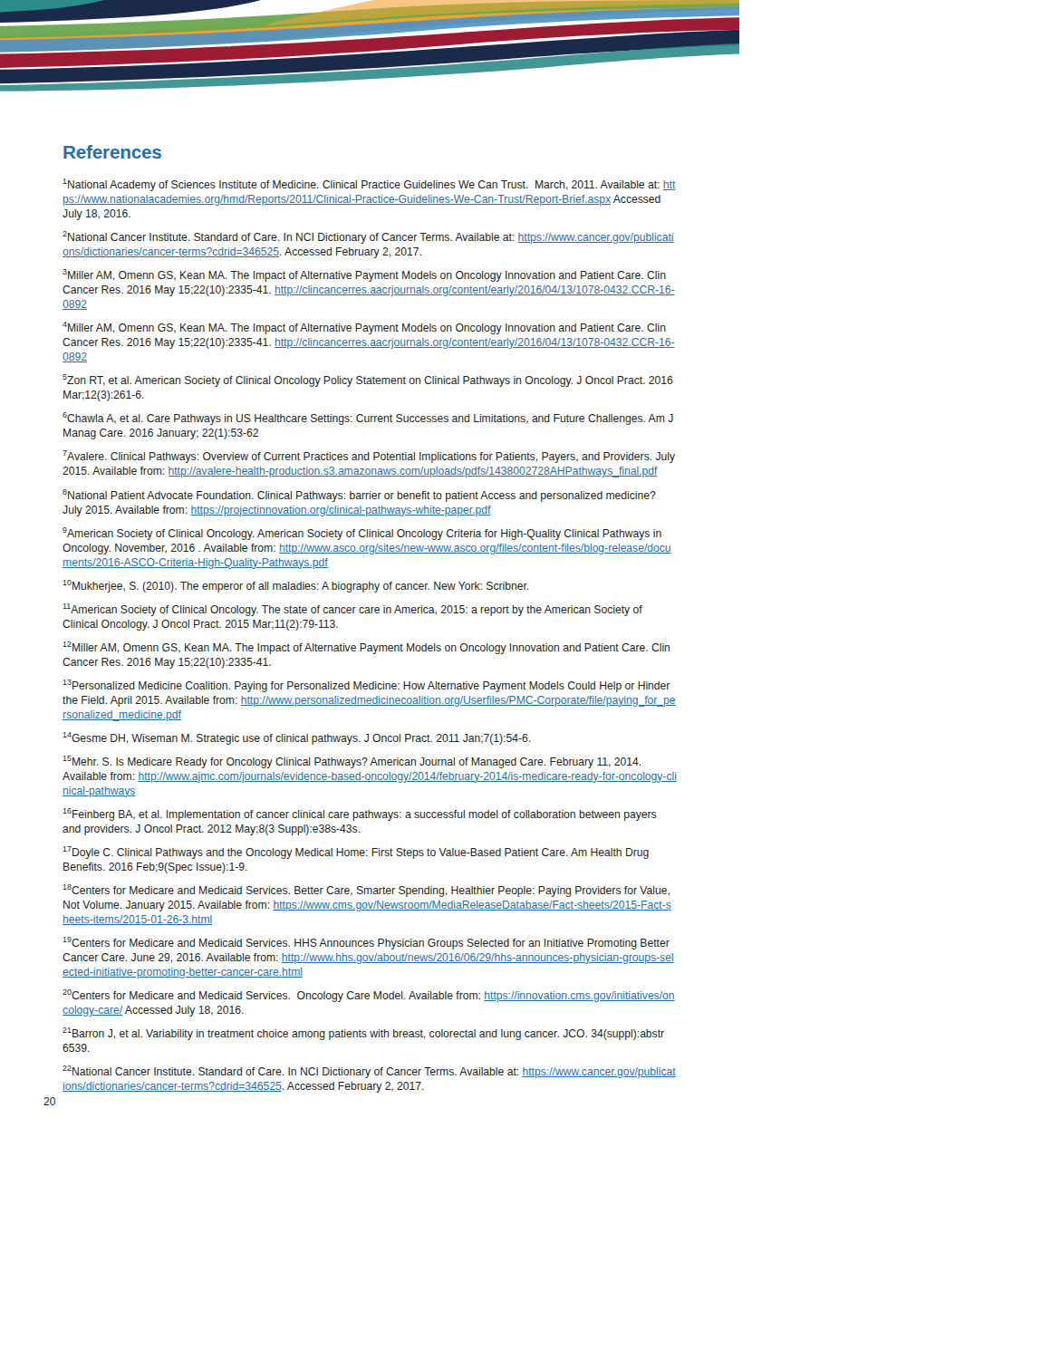References
1National Academy of Sciences Institute of Medicine. Clinical Practice Guidelines We Can Trust. March, 2011. Available at: https://www.nationalacademies.org/hmd/Reports/2011/Clinical-Practice-Guidelines-We-Can-Trust/Report-Brief.aspx Accessed July 18, 2016.
2National Cancer Institute. Standard of Care. In NCI Dictionary of Cancer Terms. Available at: https://www.cancer.gov/publications/dictionaries/cancer-terms?cdrid=346525. Accessed February 2, 2017.
3Miller AM, Omenn GS, Kean MA. The Impact of Alternative Payment Models on Oncology Innovation and Patient Care. Clin Cancer Res. 2016 May 15;22(10):2335-41. http://clincancerres.aacrjournals.org/content/early/2016/04/13/1078-0432.CCR-16-0892
4Miller AM, Omenn GS, Kean MA. The Impact of Alternative Payment Models on Oncology Innovation and Patient Care. Clin Cancer Res. 2016 May 15;22(10):2335-41. http://clincancerres.aacrjournals.org/content/early/2016/04/13/1078-0432.CCR-16-0892
5Zon RT, et al. American Society of Clinical Oncology Policy Statement on Clinical Pathways in Oncology. J Oncol Pract. 2016 Mar;12(3):261-6.
6Chawla A, et al. Care Pathways in US Healthcare Settings: Current Successes and Limitations, and Future Challenges. Am J Manag Care. 2016 January; 22(1):53-62
7Avalere. Clinical Pathways: Overview of Current Practices and Potential Implications for Patients, Payers, and Providers. July 2015. Available from: http://avalere-health-production.s3.amazonaws.com/uploads/pdfs/1438002728AHPathways_final.pdf
8National Patient Advocate Foundation. Clinical Pathways: barrier or benefit to patient Access and personalized medicine? July 2015. Available from: https://projectinnovation.org/clinical-pathways-white-paper.pdf
9American Society of Clinical Oncology. American Society of Clinical Oncology Criteria for High-Quality Clinical Pathways in Oncology. November, 2016 . Available from: http://www.asco.org/sites/new-www.asco.org/files/content-files/blog-release/documents/2016-ASCO-Criteria-High-Quality-Pathways.pdf
10Mukherjee, S. (2010). The emperor of all maladies: A biography of cancer. New York: Scribner.
11American Society of Clinical Oncology. The state of cancer care in America, 2015: a report by the American Society of Clinical Oncology. J Oncol Pract. 2015 Mar;11(2):79-113.
12Miller AM, Omenn GS, Kean MA. The Impact of Alternative Payment Models on Oncology Innovation and Patient Care. Clin Cancer Res. 2016 May 15;22(10):2335-41.
13Personalized Medicine Coalition. Paying for Personalized Medicine: How Alternative Payment Models Could Help or Hinder the Field. April 2015. Available from: http://www.personalizedmedicinecoalition.org/Userfiles/PMC-Corporate/file/paying_for_personalized_medicine.pdf
14Gesme DH, Wiseman M. Strategic use of clinical pathways. J Oncol Pract. 2011 Jan;7(1):54-6.
15Mehr. S. Is Medicare Ready for Oncology Clinical Pathways? American Journal of Managed Care. February 11, 2014. Available from: http://www.ajmc.com/journals/evidence-based-oncology/2014/february-2014/is-medicare-ready-for-oncology-clinical-pathways
16Feinberg BA, et al. Implementation of cancer clinical care pathways: a successful model of collaboration between payers and providers. J Oncol Pract. 2012 May;8(3 Suppl):e38s-43s.
17Doyle C. Clinical Pathways and the Oncology Medical Home: First Steps to Value-Based Patient Care. Am Health Drug Benefits. 2016 Feb;9(Spec Issue):1-9.
18Centers for Medicare and Medicaid Services. Better Care, Smarter Spending, Healthier People: Paying Providers for Value, Not Volume. January 2015. Available from: https://www.cms.gov/Newsroom/MediaReleaseDatabase/Fact-sheets/2015-Fact-sheets-items/2015-01-26-3.html
19Centers for Medicare and Medicaid Services. HHS Announces Physician Groups Selected for an Initiative Promoting Better Cancer Care. June 29, 2016. Available from: http://www.hhs.gov/about/news/2016/06/29/hhs-announces-physician-groups-selected-initiative-promoting-better-cancer-care.html
20Centers for Medicare and Medicaid Services. Oncology Care Model. Available from: https://innovation.cms.gov/initiatives/oncology-care/ Accessed July 18, 2016.
21Barron J, et al. Variability in treatment choice among patients with breast, colorectal and lung cancer. JCO. 34(suppl):abstr 6539.
22National Cancer Institute. Standard of Care. In NCI Dictionary of Cancer Terms. Available at: https://www.cancer.gov/publications/dictionaries/cancer-terms?cdrid=346525. Accessed February 2, 2017.
20